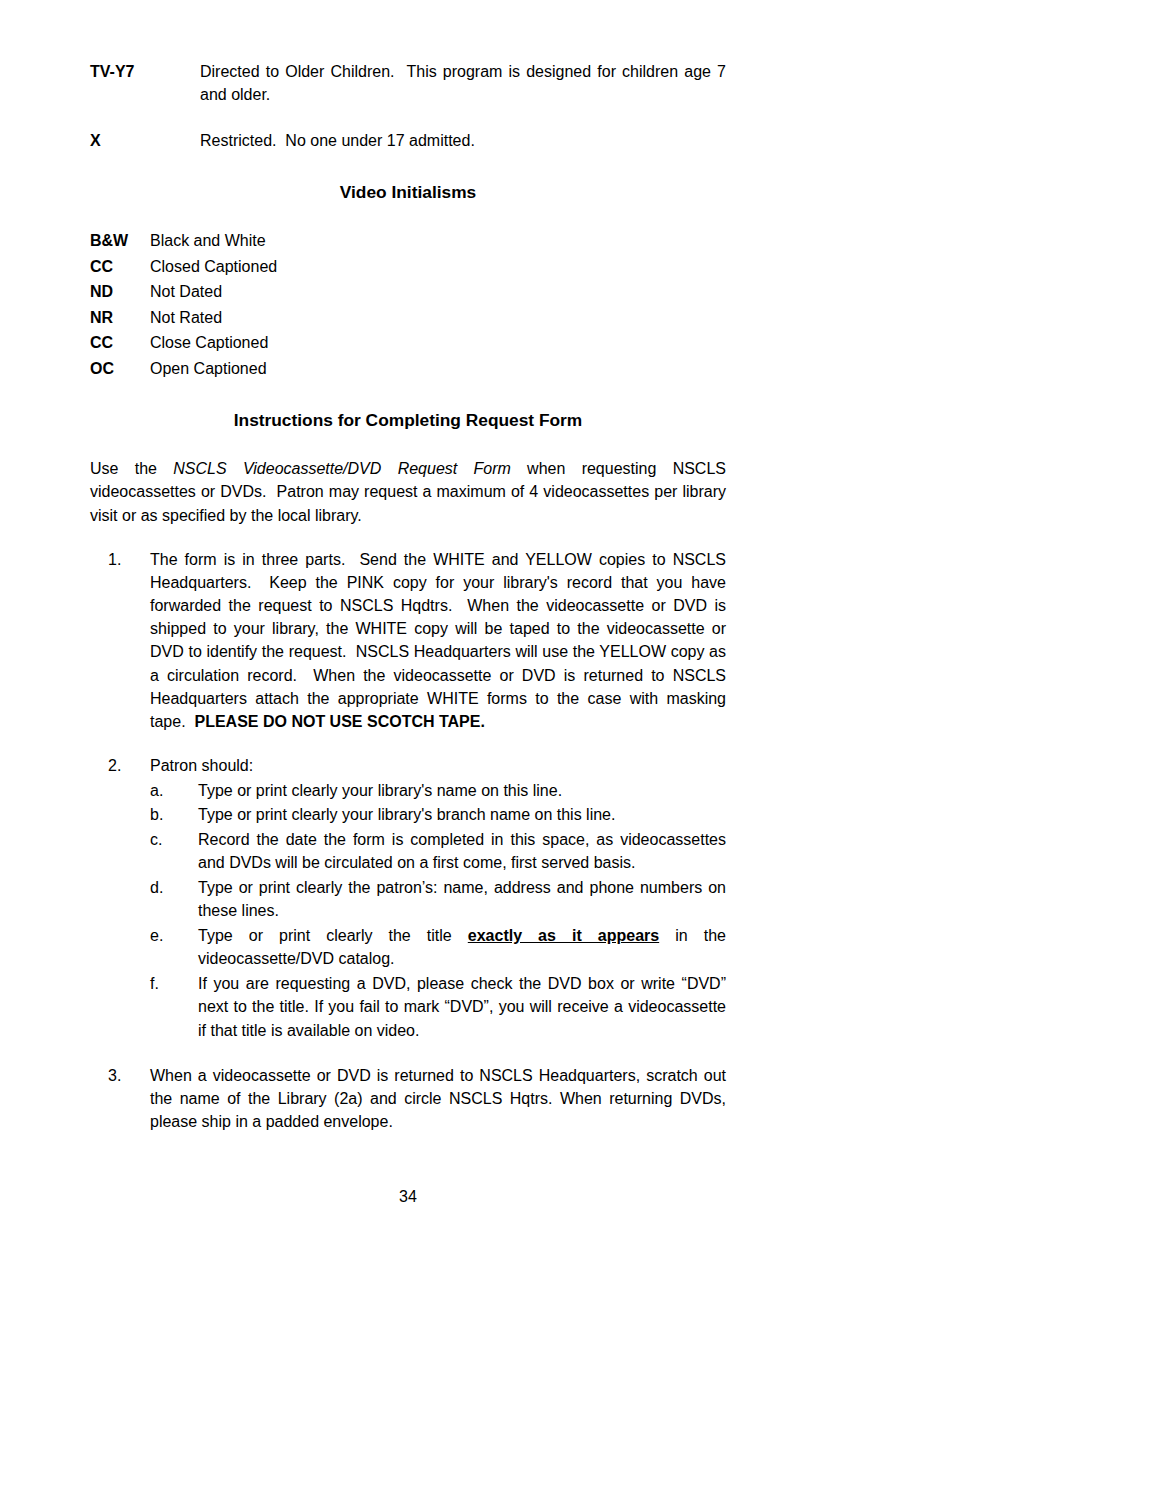TV-Y7
Directed to Older Children. This program is designed for children age 7 and older.
X
Restricted. No one under 17 admitted.
Video Initialisms
B&W
Black and White
CC
Closed Captioned
ND
Not Dated
NR
Not Rated
CC
Close Captioned
OC
Open Captioned
Instructions for Completing Request Form
Use the NSCLS Videocassette/DVD Request Form when requesting NSCLS videocassettes or DVDs. Patron may request a maximum of 4 videocassettes per library visit or as specified by the local library.
The form is in three parts. Send the WHITE and YELLOW copies to NSCLS Headquarters. Keep the PINK copy for your library's record that you have forwarded the request to NSCLS Hqdtrs. When the videocassette or DVD is shipped to your library, the WHITE copy will be taped to the videocassette or DVD to identify the request. NSCLS Headquarters will use the YELLOW copy as a circulation record. When the videocassette or DVD is returned to NSCLS Headquarters attach the appropriate WHITE forms to the case with masking tape. PLEASE DO NOT USE SCOTCH TAPE.
Patron should:
Type or print clearly your library's name on this line.
Type or print clearly your library's branch name on this line.
Record the date the form is completed in this space, as videocassettes and DVDs will be circulated on a first come, first served basis.
Type or print clearly the patron’s: name, address and phone numbers on these lines.
Type or print clearly the title exactly as it appears in the videocassette/DVD catalog.
If you are requesting a DVD, please check the DVD box or write “DVD” next to the title. If you fail to mark “DVD”, you will receive a videocassette if that title is available on video.
When a videocassette or DVD is returned to NSCLS Headquarters, scratch out the name of the Library (2a) and circle NSCLS Hqtrs. When returning DVDs, please ship in a padded envelope.
34